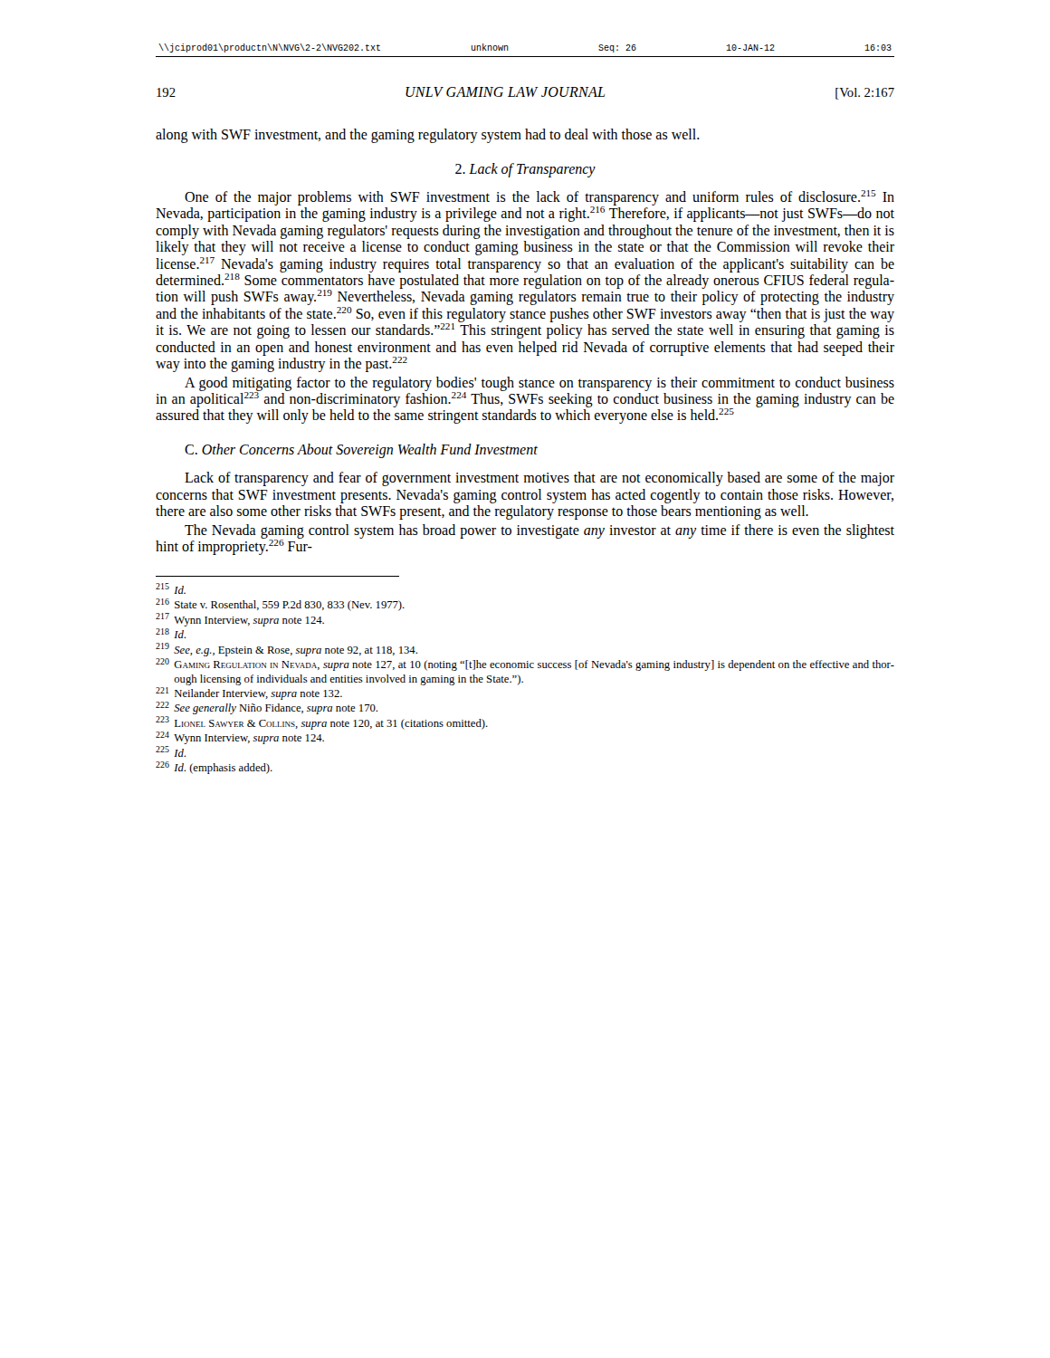\\jciprod01\productn\N\NVG\2-2\NVG202.txt unknown Seq: 26 10-JAN-12 16:03
192 UNLV GAMING LAW JOURNAL [Vol. 2:167
along with SWF investment, and the gaming regulatory system had to deal with those as well.
2. Lack of Transparency
One of the major problems with SWF investment is the lack of transparency and uniform rules of disclosure.215 In Nevada, participation in the gaming industry is a privilege and not a right.216 Therefore, if applicants—not just SWFs—do not comply with Nevada gaming regulators' requests during the investigation and throughout the tenure of the investment, then it is likely that they will not receive a license to conduct gaming business in the state or that the Commission will revoke their license.217 Nevada's gaming industry requires total transparency so that an evaluation of the applicant's suitability can be determined.218 Some commentators have postulated that more regulation on top of the already onerous CFIUS federal regulation will push SWFs away.219 Nevertheless, Nevada gaming regulators remain true to their policy of protecting the industry and the inhabitants of the state.220 So, even if this regulatory stance pushes other SWF investors away “then that is just the way it is. We are not going to lessen our standards.”221 This stringent policy has served the state well in ensuring that gaming is conducted in an open and honest environment and has even helped rid Nevada of corruptive elements that had seeped their way into the gaming industry in the past.222
A good mitigating factor to the regulatory bodies' tough stance on transparency is their commitment to conduct business in an apolitical223 and non-discriminatory fashion.224 Thus, SWFs seeking to conduct business in the gaming industry can be assured that they will only be held to the same stringent standards to which everyone else is held.225
C. Other Concerns About Sovereign Wealth Fund Investment
Lack of transparency and fear of government investment motives that are not economically based are some of the major concerns that SWF investment presents. Nevada's gaming control system has acted cogently to contain those risks. However, there are also some other risks that SWFs present, and the regulatory response to those bears mentioning as well.
The Nevada gaming control system has broad power to investigate any investor at any time if there is even the slightest hint of impropriety.226 Fur-
215 Id.
216 State v. Rosenthal, 559 P.2d 830, 833 (Nev. 1977).
217 Wynn Interview, supra note 124.
218 Id.
219 See, e.g., Epstein & Rose, supra note 92, at 118, 134.
220 Gaming Regulation in Nevada, supra note 127, at 10 (noting “[t]he economic success [of Nevada's gaming industry] is dependent on the effective and thorough licensing of individuals and entities involved in gaming in the State.”).
221 Neilander Interview, supra note 132.
222 See generally Niño Fidance, supra note 170.
223 Lionel Sawyer & Collins, supra note 120, at 31 (citations omitted).
224 Wynn Interview, supra note 124.
225 Id.
226 Id. (emphasis added).